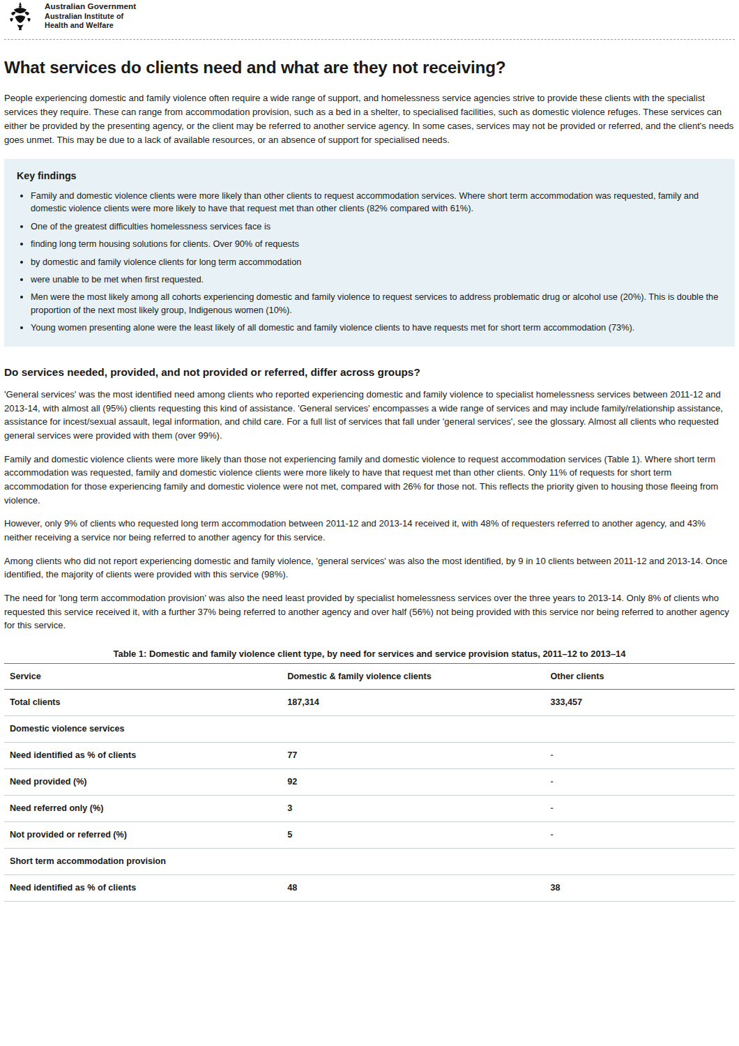Australian Government
Australian Institute of
Health and Welfare
What services do clients need and what are they not receiving?
People experiencing domestic and family violence often require a wide range of support, and homelessness service agencies strive to provide these clients with the specialist services they require. These can range from accommodation provision, such as a bed in a shelter, to specialised facilities, such as domestic violence refuges. These services can either be provided by the presenting agency, or the client may be referred to another service agency. In some cases, services may not be provided or referred, and the client's needs goes unmet. This may be due to a lack of available resources, or an absence of support for specialised needs.
Key findings
Family and domestic violence clients were more likely than other clients to request accommodation services. Where short term accommodation was requested, family and domestic violence clients were more likely to have that request met than other clients (82% compared with 61%).
One of the greatest difficulties homelessness services face is
finding long term housing solutions for clients. Over 90% of requests
by domestic and family violence clients for long term accommodation
were unable to be met when first requested.
Men were the most likely among all cohorts experiencing domestic and family violence to request services to address problematic drug or alcohol use (20%). This is double the proportion of the next most likely group, Indigenous women (10%).
Young women presenting alone were the least likely of all domestic and family violence clients to have requests met for short term accommodation (73%).
Do services needed, provided, and not provided or referred, differ across groups?
'General services' was the most identified need among clients who reported experiencing domestic and family violence to specialist homelessness services between 2011-12 and 2013-14, with almost all (95%) clients requesting this kind of assistance. 'General services' encompasses a wide range of services and may include family/relationship assistance, assistance for incest/sexual assault, legal information, and child care. For a full list of services that fall under 'general services', see the glossary. Almost all clients who requested general services were provided with them (over 99%).
Family and domestic violence clients were more likely than those not experiencing family and domestic violence to request accommodation services (Table 1). Where short term accommodation was requested, family and domestic violence clients were more likely to have that request met than other clients. Only 11% of requests for short term accommodation for those experiencing family and domestic violence were not met, compared with 26% for those not. This reflects the priority given to housing those fleeing from violence.
However, only 9% of clients who requested long term accommodation between 2011-12 and 2013-14 received it, with 48% of requesters referred to another agency, and 43% neither receiving a service nor being referred to another agency for this service.
Among clients who did not report experiencing domestic and family violence, 'general services' was also the most identified, by 9 in 10 clients between 2011-12 and 2013-14. Once identified, the majority of clients were provided with this service (98%).
The need for 'long term accommodation provision' was also the need least provided by specialist homelessness services over the three years to 2013-14. Only 8% of clients who requested this service received it, with a further 37% being referred to another agency and over half (56%) not being provided with this service nor being referred to another agency for this service.
Table 1: Domestic and family violence client type, by need for services and service provision status, 2011–12 to 2013–14
| Service | Domestic & family violence clients | Other clients |
| --- | --- | --- |
| Total clients | 187,314 | 333,457 |
| Domestic violence services |
| Need identified as % of clients | 77 | - |
| Need provided (%) | 92 | - |
| Need referred only (%) | 3 | - |
| Not provided or referred (%) | 5 | - |
| Short term accommodation provision |
| Need identified as % of clients | 48 | 38 |